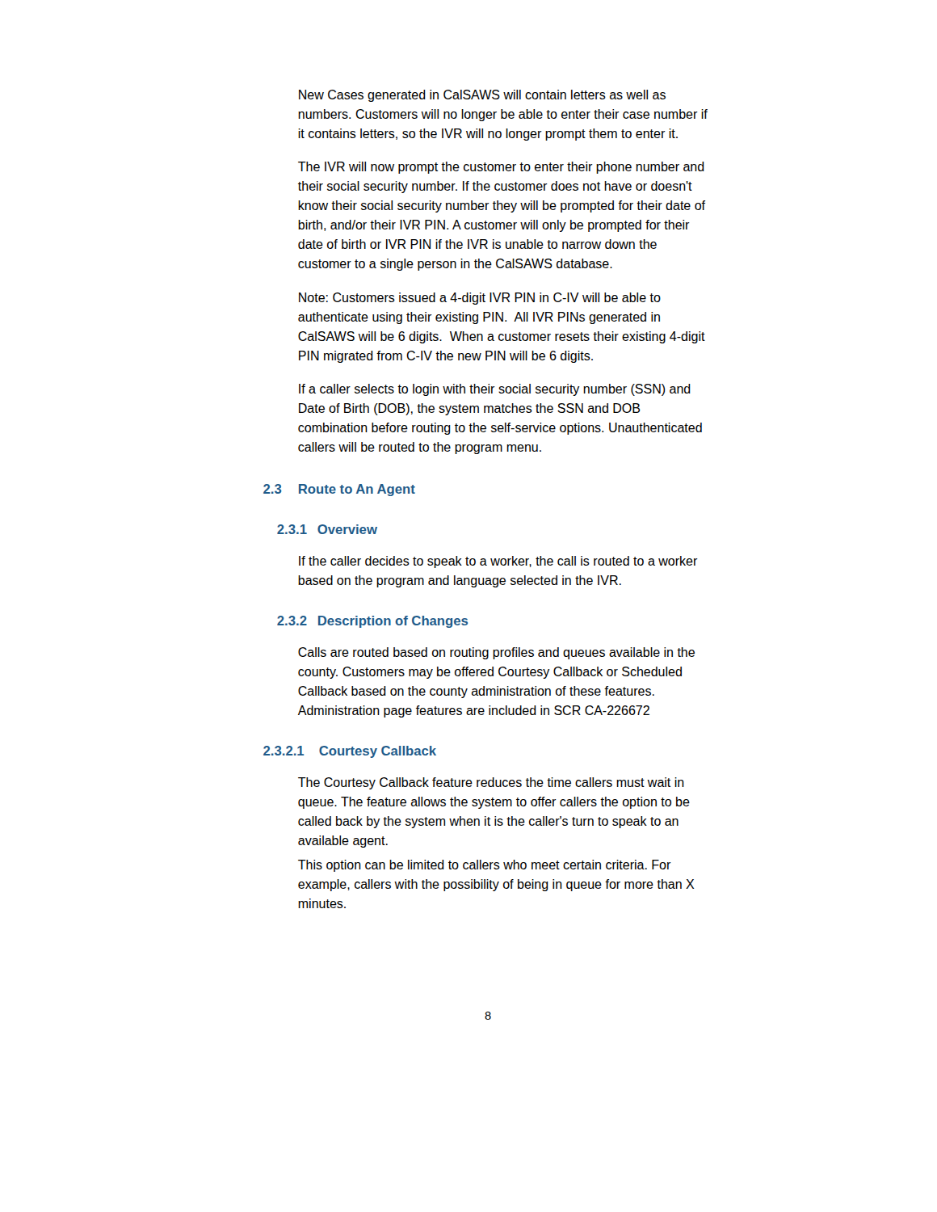New Cases generated in CalSAWS will contain letters as well as numbers. Customers will no longer be able to enter their case number if it contains letters, so the IVR will no longer prompt them to enter it.
The IVR will now prompt the customer to enter their phone number and their social security number. If the customer does not have or doesn't know their social security number they will be prompted for their date of birth, and/or their IVR PIN. A customer will only be prompted for their date of birth or IVR PIN if the IVR is unable to narrow down the customer to a single person in the CalSAWS database.
Note: Customers issued a 4-digit IVR PIN in C-IV will be able to authenticate using their existing PIN. All IVR PINs generated in CalSAWS will be 6 digits. When a customer resets their existing 4-digit PIN migrated from C-IV the new PIN will be 6 digits.
If a caller selects to login with their social security number (SSN) and Date of Birth (DOB), the system matches the SSN and DOB combination before routing to the self-service options. Unauthenticated callers will be routed to the program menu.
2.3 Route to An Agent
2.3.1 Overview
If the caller decides to speak to a worker, the call is routed to a worker based on the program and language selected in the IVR.
2.3.2 Description of Changes
Calls are routed based on routing profiles and queues available in the county. Customers may be offered Courtesy Callback or Scheduled Callback based on the county administration of these features. Administration page features are included in SCR CA-226672
2.3.2.1 Courtesy Callback
The Courtesy Callback feature reduces the time callers must wait in queue. The feature allows the system to offer callers the option to be called back by the system when it is the caller's turn to speak to an available agent.
This option can be limited to callers who meet certain criteria. For example, callers with the possibility of being in queue for more than X minutes.
8